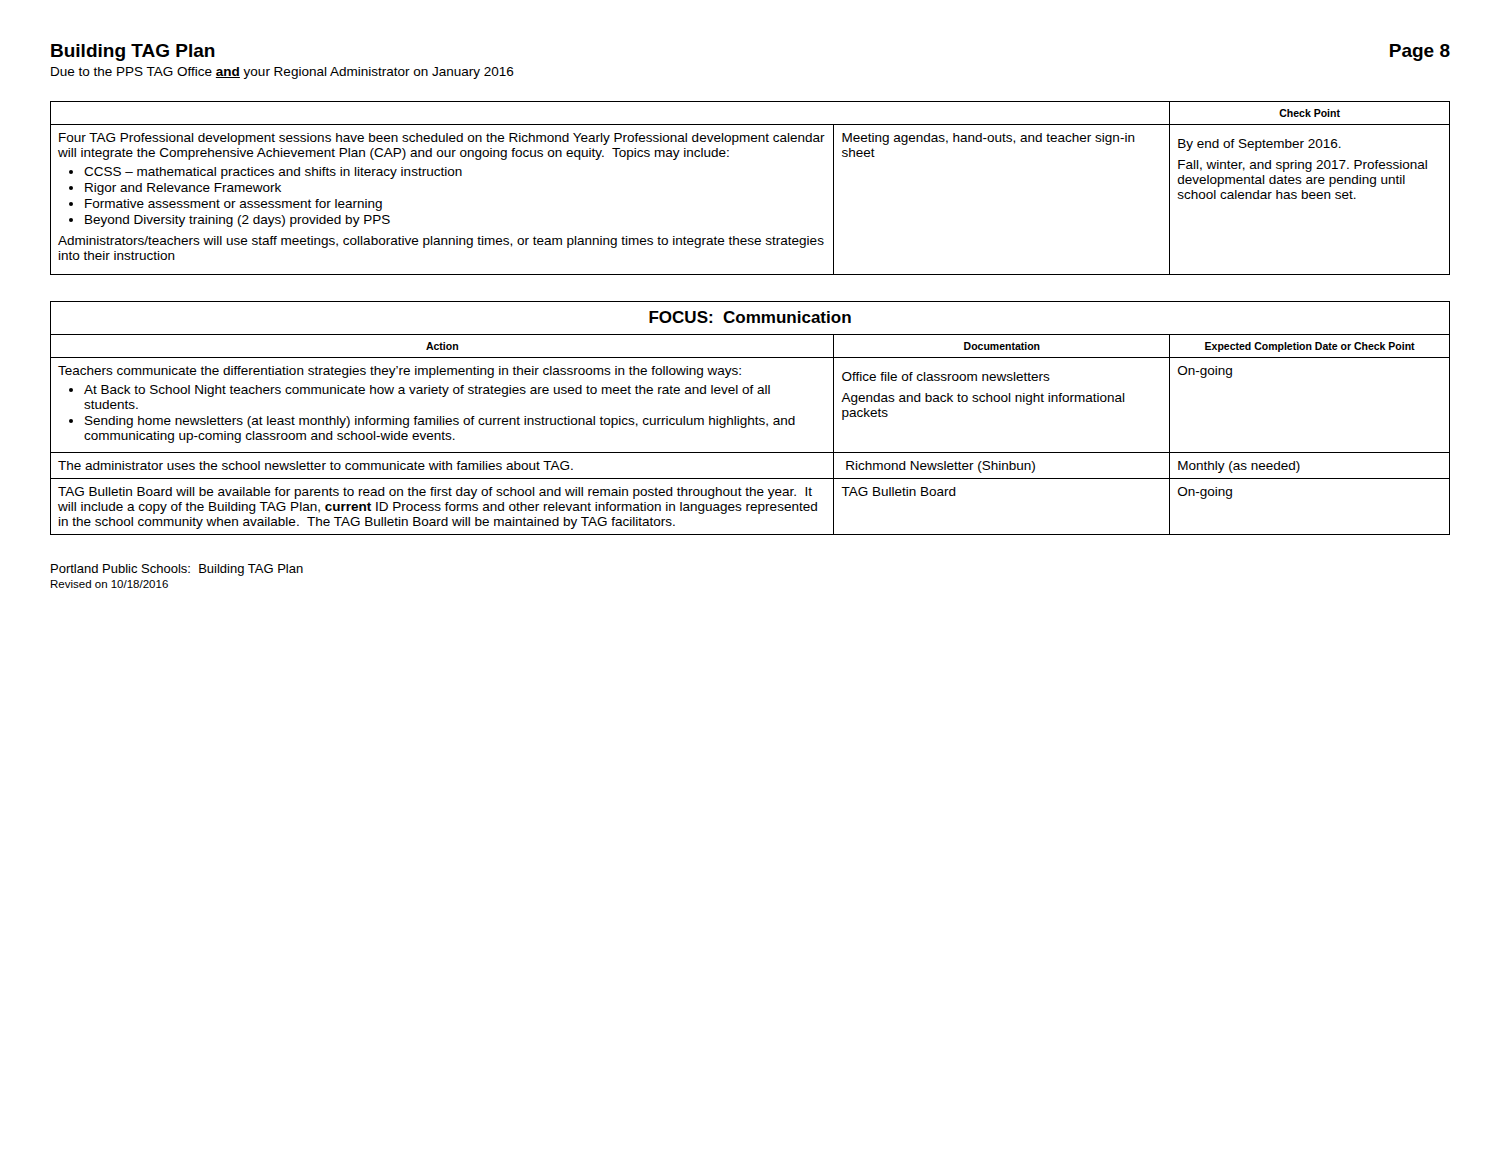Building TAG Plan
Page 8
Due to the PPS TAG Office and your Regional Administrator on January 2016
| | | Check Point |
| Four TAG Professional development sessions have been scheduled on the Richmond Yearly Professional development calendar will integrate the Comprehensive Achievement Plan (CAP) and our ongoing focus on equity. Topics may include: CCSS – mathematical practices and shifts in literacy instruction Rigor and Relevance Framework Formative assessment or assessment for learning Beyond Diversity training (2 days) provided by PPS Administrators/teachers will use staff meetings, collaborative planning times, or team planning times to integrate these strategies into their instruction | Meeting agendas, hand-outs, and teacher sign-in sheet | By end of September 2016. Fall, winter, and spring 2017. Professional developmental dates are pending until school calendar has been set. |
| FOCUS: Communication |
| Action | Documentation | Expected Completion Date or Check Point |
| Teachers communicate the differentiation strategies they’re implementing in their classrooms in the following ways: At Back to School Night teachers communicate how a variety of strategies are used to meet the rate and level of all students. Sending home newsletters (at least monthly) informing families of current instructional topics, curriculum highlights, and communicating up-coming classroom and school-wide events. | Office file of classroom newsletters Agendas and back to school night informational packets | On-going |
| The administrator uses the school newsletter to communicate with families about TAG. | Richmond Newsletter (Shinbun) | Monthly (as needed) |
| TAG Bulletin Board will be available for parents to read on the first day of school and will remain posted throughout the year. It will include a copy of the Building TAG Plan, current ID Process forms and other relevant information in languages represented in the school community when available. The TAG Bulletin Board will be maintained by TAG facilitators. | TAG Bulletin Board | On-going |
Portland Public Schools: Building TAG Plan
Revised on 10/18/2016